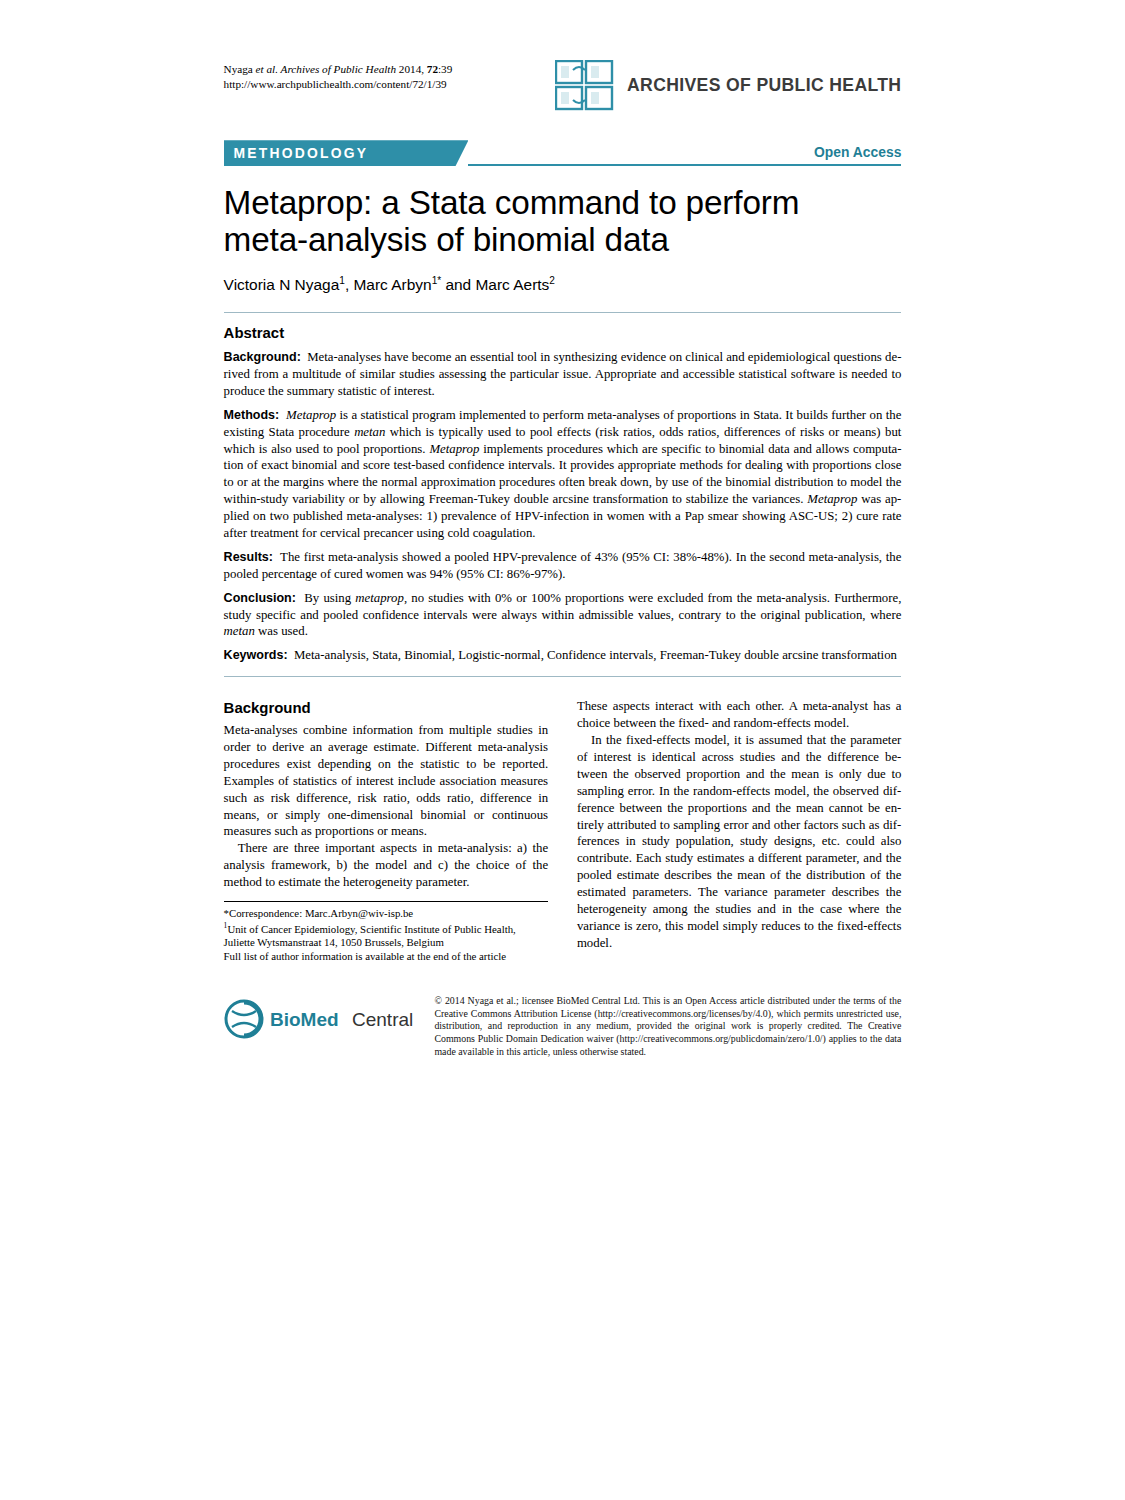Nyaga et al. Archives of Public Health 2014, 72:39
http://www.archpublichealth.com/content/72/1/39
ARCHIVES OF PUBLIC HEALTH
METHODOLOGY
Open Access
Metaprop: a Stata command to perform
meta-analysis of binomial data
Victoria N Nyaga1, Marc Arbyn1* and Marc Aerts2
Abstract
Background: Meta-analyses have become an essential tool in synthesizing evidence on clinical and epidemiological questions derived from a multitude of similar studies assessing the particular issue. Appropriate and accessible statistical software is needed to produce the summary statistic of interest.
Methods: Metaprop is a statistical program implemented to perform meta-analyses of proportions in Stata. It builds further on the existing Stata procedure metan which is typically used to pool effects (risk ratios, odds ratios, differences of risks or means) but which is also used to pool proportions. Metaprop implements procedures which are specific to binomial data and allows computation of exact binomial and score test-based confidence intervals. It provides appropriate methods for dealing with proportions close to or at the margins where the normal approximation procedures often break down, by use of the binomial distribution to model the within-study variability or by allowing Freeman-Tukey double arcsine transformation to stabilize the variances. Metaprop was applied on two published meta-analyses: 1) prevalence of HPV-infection in women with a Pap smear showing ASC-US; 2) cure rate after treatment for cervical precancer using cold coagulation.
Results: The first meta-analysis showed a pooled HPV-prevalence of 43% (95% CI: 38%-48%). In the second meta-analysis, the pooled percentage of cured women was 94% (95% CI: 86%-97%).
Conclusion: By using metaprop, no studies with 0% or 100% proportions were excluded from the meta-analysis. Furthermore, study specific and pooled confidence intervals were always within admissible values, contrary to the original publication, where metan was used.
Keywords: Meta-analysis, Stata, Binomial, Logistic-normal, Confidence intervals, Freeman-Tukey double arcsine transformation
Background
Meta-analyses combine information from multiple studies in order to derive an average estimate. Different meta-analysis procedures exist depending on the statistic to be reported. Examples of statistics of interest include association measures such as risk difference, risk ratio, odds ratio, difference in means, or simply one-dimensional binomial or continuous measures such as proportions or means.
There are three important aspects in meta-analysis: a) the analysis framework, b) the model and c) the choice of the method to estimate the heterogeneity parameter.
*Correspondence: Marc.Arbyn@wiv-isp.be
1Unit of Cancer Epidemiology, Scientific Institute of Public Health, Juliette Wytsmanstraat 14, 1050 Brussels, Belgium
Full list of author information is available at the end of the article
These aspects interact with each other. A meta-analyst has a choice between the fixed- and random-effects model.
In the fixed-effects model, it is assumed that the parameter of interest is identical across studies and the difference between the observed proportion and the mean is only due to sampling error. In the random-effects model, the observed difference between the proportions and the mean cannot be entirely attributed to sampling error and other factors such as differences in study population, study designs, etc. could also contribute. Each study estimates a different parameter, and the pooled estimate describes the mean of the distribution of the estimated parameters. The variance parameter describes the heterogeneity among the studies and in the case where the variance is zero, this model simply reduces to the fixed-effects model.
BioMed Central
© 2014 Nyaga et al.; licensee BioMed Central Ltd. This is an Open Access article distributed under the terms of the Creative Commons Attribution License (http://creativecommons.org/licenses/by/4.0), which permits unrestricted use, distribution, and reproduction in any medium, provided the original work is properly credited. The Creative Commons Public Domain Dedication waiver (http://creativecommons.org/publicdomain/zero/1.0/) applies to the data made available in this article, unless otherwise stated.